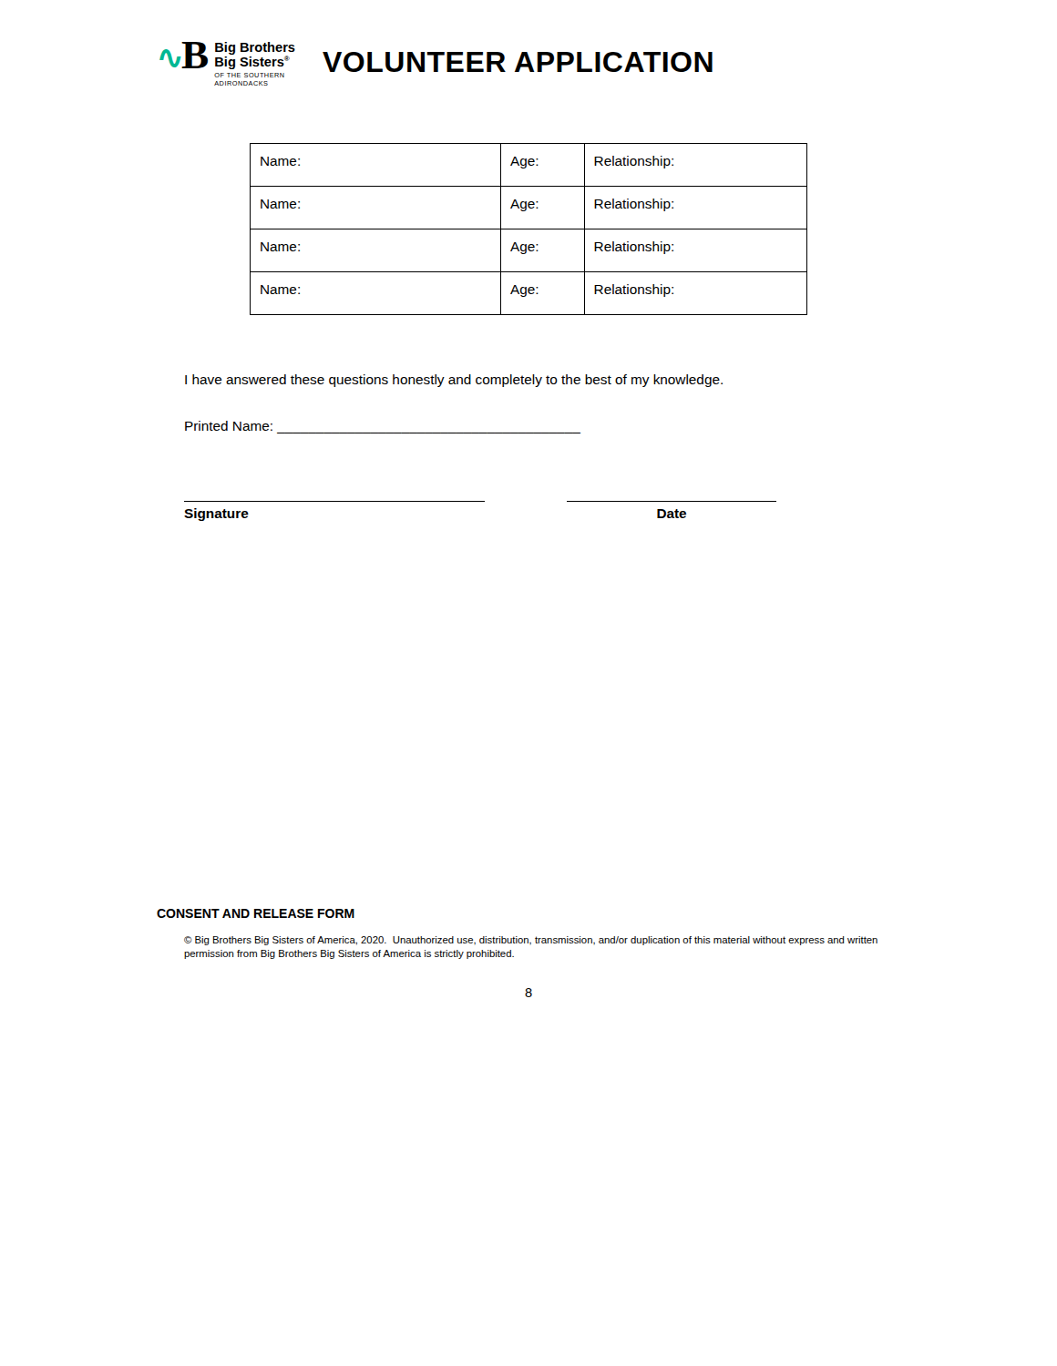∿B
Big Brothers
Big Sisters®
OF THE SOUTHERN
ADIRONDACKS
Volunteer Application
| Name: | Age: | Relationship: |
| Name: | Age: | Relationship: |
| Name: | Age: | Relationship: |
| Name: | Age: | Relationship: |
I have answered these questions honestly and completely to the best of my knowledge.
Printed Name: _______________________________________
Signature
Date
CONSENT AND RELEASE FORM
© Big Brothers Big Sisters of America, 2020. Unauthorized use, distribution, transmission, and/or duplication of this material without express and written permission from Big Brothers Big Sisters of America is strictly prohibited.
8